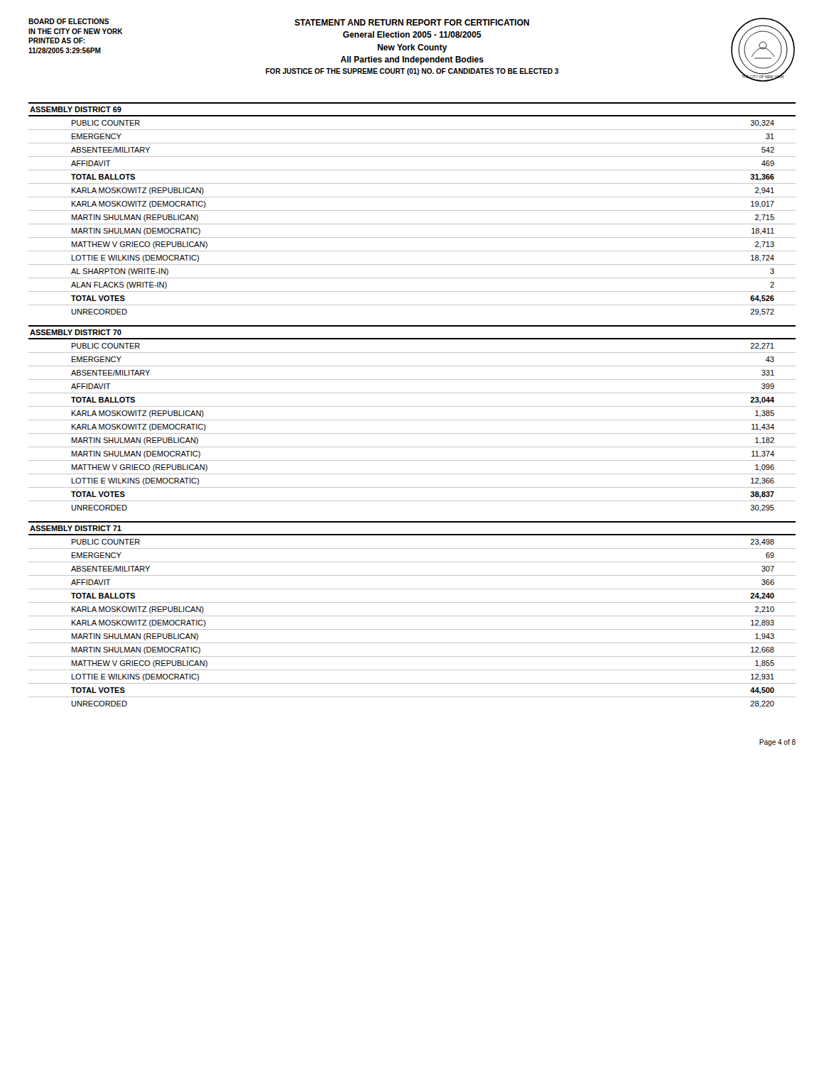BOARD OF ELECTIONS
IN THE CITY OF NEW YORK
PRINTED AS OF:
11/28/2005 3:29:56PM
STATEMENT AND RETURN REPORT FOR CERTIFICATION
General Election 2005 - 11/08/2005
New York County
All Parties and Independent Bodies
FOR JUSTICE OF THE SUPREME COURT (01) NO. OF CANDIDATES TO BE ELECTED 3
THE CITY OF NEW YORK
ASSEMBLY DISTRICT 69
| PUBLIC COUNTER | 30,324 |
| EMERGENCY | 31 |
| ABSENTEE/MILITARY | 542 |
| AFFIDAVIT | 469 |
| TOTAL BALLOTS | 31,366 |
| KARLA MOSKOWITZ (REPUBLICAN) | 2,941 |
| KARLA MOSKOWITZ (DEMOCRATIC) | 19,017 |
| MARTIN SHULMAN (REPUBLICAN) | 2,715 |
| MARTIN SHULMAN (DEMOCRATIC) | 18,411 |
| MATTHEW V GRIECO (REPUBLICAN) | 2,713 |
| LOTTIE E WILKINS (DEMOCRATIC) | 18,724 |
| AL SHARPTON (WRITE-IN) | 3 |
| ALAN FLACKS (WRITE-IN) | 2 |
| TOTAL VOTES | 64,526 |
| UNRECORDED | 29,572 |
ASSEMBLY DISTRICT 70
| PUBLIC COUNTER | 22,271 |
| EMERGENCY | 43 |
| ABSENTEE/MILITARY | 331 |
| AFFIDAVIT | 399 |
| TOTAL BALLOTS | 23,044 |
| KARLA MOSKOWITZ (REPUBLICAN) | 1,385 |
| KARLA MOSKOWITZ (DEMOCRATIC) | 11,434 |
| MARTIN SHULMAN (REPUBLICAN) | 1,182 |
| MARTIN SHULMAN (DEMOCRATIC) | 11,374 |
| MATTHEW V GRIECO (REPUBLICAN) | 1,096 |
| LOTTIE E WILKINS (DEMOCRATIC) | 12,366 |
| TOTAL VOTES | 38,837 |
| UNRECORDED | 30,295 |
ASSEMBLY DISTRICT 71
| PUBLIC COUNTER | 23,498 |
| EMERGENCY | 69 |
| ABSENTEE/MILITARY | 307 |
| AFFIDAVIT | 366 |
| TOTAL BALLOTS | 24,240 |
| KARLA MOSKOWITZ (REPUBLICAN) | 2,210 |
| KARLA MOSKOWITZ (DEMOCRATIC) | 12,893 |
| MARTIN SHULMAN (REPUBLICAN) | 1,943 |
| MARTIN SHULMAN (DEMOCRATIC) | 12,668 |
| MATTHEW V GRIECO (REPUBLICAN) | 1,855 |
| LOTTIE E WILKINS (DEMOCRATIC) | 12,931 |
| TOTAL VOTES | 44,500 |
| UNRECORDED | 28,220 |
Page 4 of 8